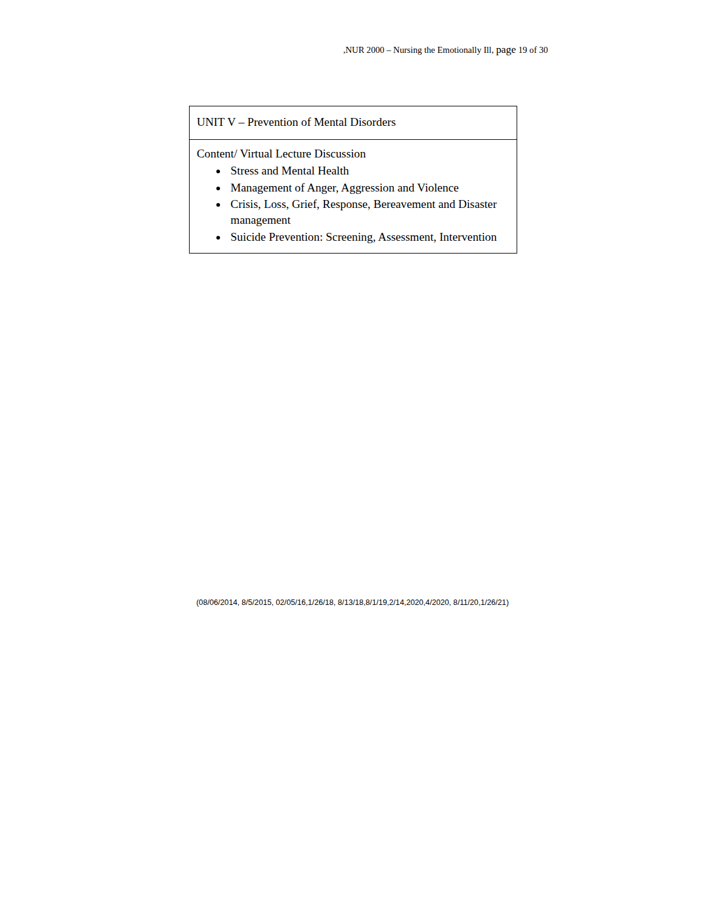,NUR 2000 – Nursing the Emotionally Ill, page 19 of 30
| UNIT V – Prevention of Mental Disorders |
| Content/ Virtual Lecture Discussion Stress and Mental Health Management of Anger, Aggression and Violence Crisis, Loss, Grief, Response, Bereavement and Disaster management Suicide Prevention: Screening, Assessment, Intervention |
(08/06/2014, 8/5/2015, 02/05/16,1/26/18, 8/13/18,8/1/19,2/14,2020,4/2020, 8/11/20,1/26/21)